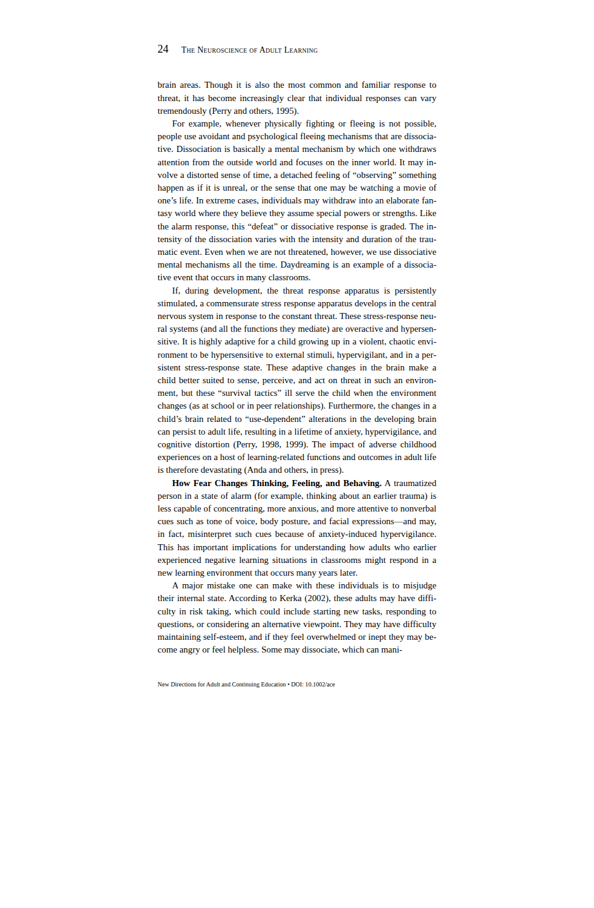24 The Neuroscience of Adult Learning
brain areas. Though it is also the most common and familiar response to threat, it has become increasingly clear that individual responses can vary tremendously (Perry and others, 1995).
For example, whenever physically fighting or fleeing is not possible, people use avoidant and psychological fleeing mechanisms that are dissociative. Dissociation is basically a mental mechanism by which one withdraws attention from the outside world and focuses on the inner world. It may involve a distorted sense of time, a detached feeling of “observing” something happen as if it is unreal, or the sense that one may be watching a movie of one’s life. In extreme cases, individuals may withdraw into an elaborate fantasy world where they believe they assume special powers or strengths. Like the alarm response, this “defeat” or dissociative response is graded. The intensity of the dissociation varies with the intensity and duration of the traumatic event. Even when we are not threatened, however, we use dissociative mental mechanisms all the time. Daydreaming is an example of a dissociative event that occurs in many classrooms.
If, during development, the threat response apparatus is persistently stimulated, a commensurate stress response apparatus develops in the central nervous system in response to the constant threat. These stress-response neural systems (and all the functions they mediate) are overactive and hypersensitive. It is highly adaptive for a child growing up in a violent, chaotic environment to be hypersensitive to external stimuli, hypervigilant, and in a persistent stress-response state. These adaptive changes in the brain make a child better suited to sense, perceive, and act on threat in such an environment, but these “survival tactics” ill serve the child when the environment changes (as at school or in peer relationships). Furthermore, the changes in a child’s brain related to “use-dependent” alterations in the developing brain can persist to adult life, resulting in a lifetime of anxiety, hypervigilance, and cognitive distortion (Perry, 1998, 1999). The impact of adverse childhood experiences on a host of learning-related functions and outcomes in adult life is therefore devastating (Anda and others, in press).
How Fear Changes Thinking, Feeling, and Behaving. A traumatized person in a state of alarm (for example, thinking about an earlier trauma) is less capable of concentrating, more anxious, and more attentive to nonverbal cues such as tone of voice, body posture, and facial expressions—and may, in fact, misinterpret such cues because of anxiety-induced hypervigilance. This has important implications for understanding how adults who earlier experienced negative learning situations in classrooms might respond in a new learning environment that occurs many years later.
A major mistake one can make with these individuals is to misjudge their internal state. According to Kerka (2002), these adults may have difficulty in risk taking, which could include starting new tasks, responding to questions, or considering an alternative viewpoint. They may have difficulty maintaining self-esteem, and if they feel overwhelmed or inept they may become angry or feel helpless. Some may dissociate, which can mani-
New Directions for Adult and Continuing Education • DOI: 10.1002/ace